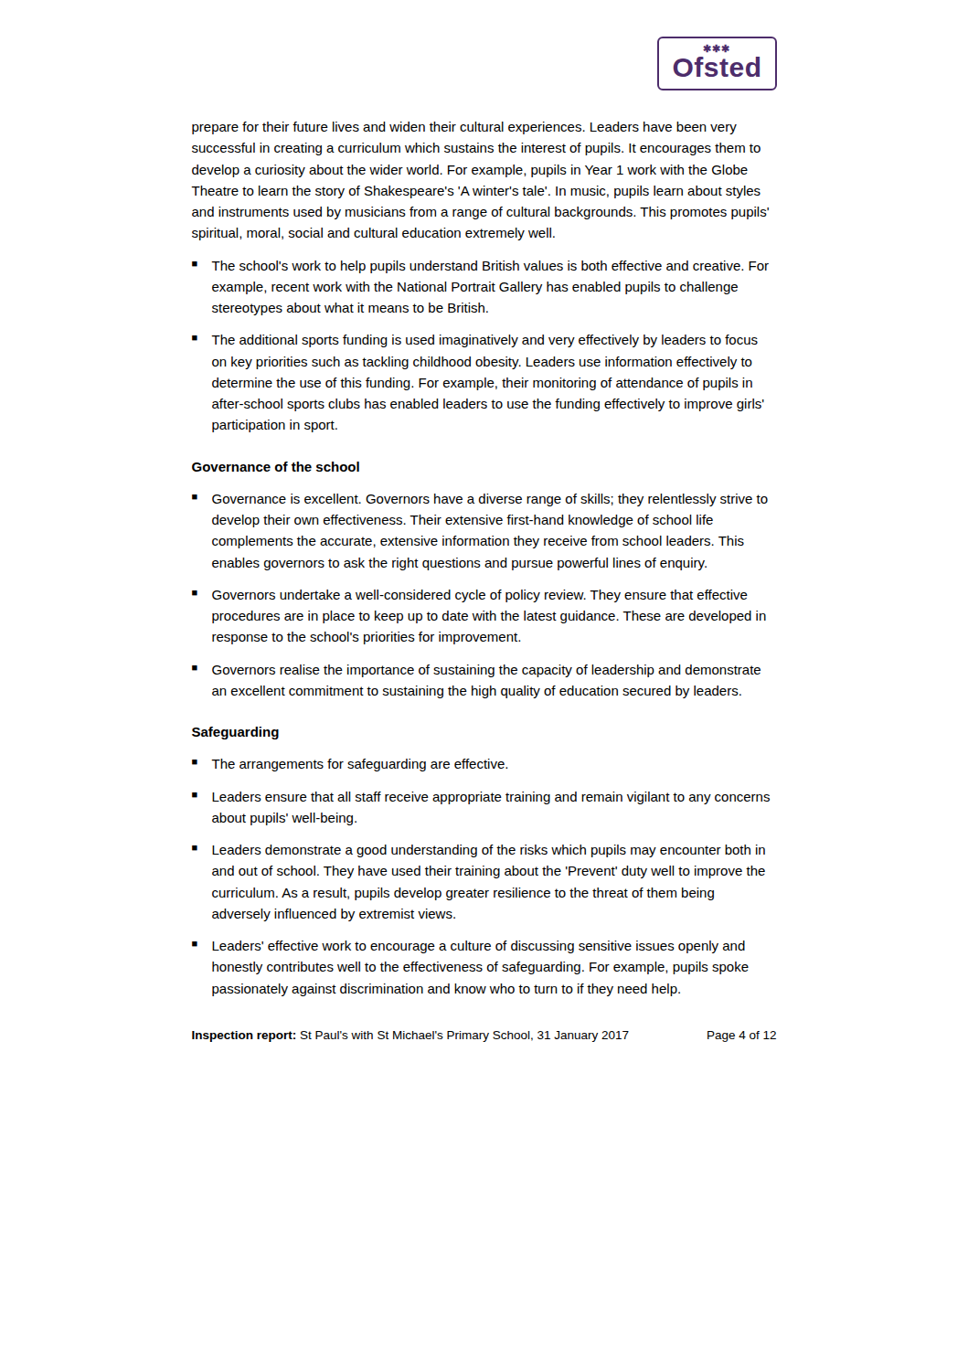✱✱✱
Ofsted
prepare for their future lives and widen their cultural experiences. Leaders have been very successful in creating a curriculum which sustains the interest of pupils. It encourages them to develop a curiosity about the wider world. For example, pupils in Year 1 work with the Globe Theatre to learn the story of Shakespeare's 'A winter's tale'. In music, pupils learn about styles and instruments used by musicians from a range of cultural backgrounds. This promotes pupils' spiritual, moral, social and cultural education extremely well.
The school's work to help pupils understand British values is both effective and creative. For example, recent work with the National Portrait Gallery has enabled pupils to challenge stereotypes about what it means to be British.
The additional sports funding is used imaginatively and very effectively by leaders to focus on key priorities such as tackling childhood obesity. Leaders use information effectively to determine the use of this funding. For example, their monitoring of attendance of pupils in after-school sports clubs has enabled leaders to use the funding effectively to improve girls' participation in sport.
Governance of the school
Governance is excellent. Governors have a diverse range of skills; they relentlessly strive to develop their own effectiveness. Their extensive first-hand knowledge of school life complements the accurate, extensive information they receive from school leaders. This enables governors to ask the right questions and pursue powerful lines of enquiry.
Governors undertake a well-considered cycle of policy review. They ensure that effective procedures are in place to keep up to date with the latest guidance. These are developed in response to the school's priorities for improvement.
Governors realise the importance of sustaining the capacity of leadership and demonstrate an excellent commitment to sustaining the high quality of education secured by leaders.
Safeguarding
The arrangements for safeguarding are effective.
Leaders ensure that all staff receive appropriate training and remain vigilant to any concerns about pupils' well-being.
Leaders demonstrate a good understanding of the risks which pupils may encounter both in and out of school. They have used their training about the 'Prevent' duty well to improve the curriculum. As a result, pupils develop greater resilience to the threat of them being adversely influenced by extremist views.
Leaders' effective work to encourage a culture of discussing sensitive issues openly and honestly contributes well to the effectiveness of safeguarding. For example, pupils spoke passionately against discrimination and know who to turn to if they need help.
Inspection report: St Paul's with St Michael's Primary School, 31 January 2017
Page 4 of 12